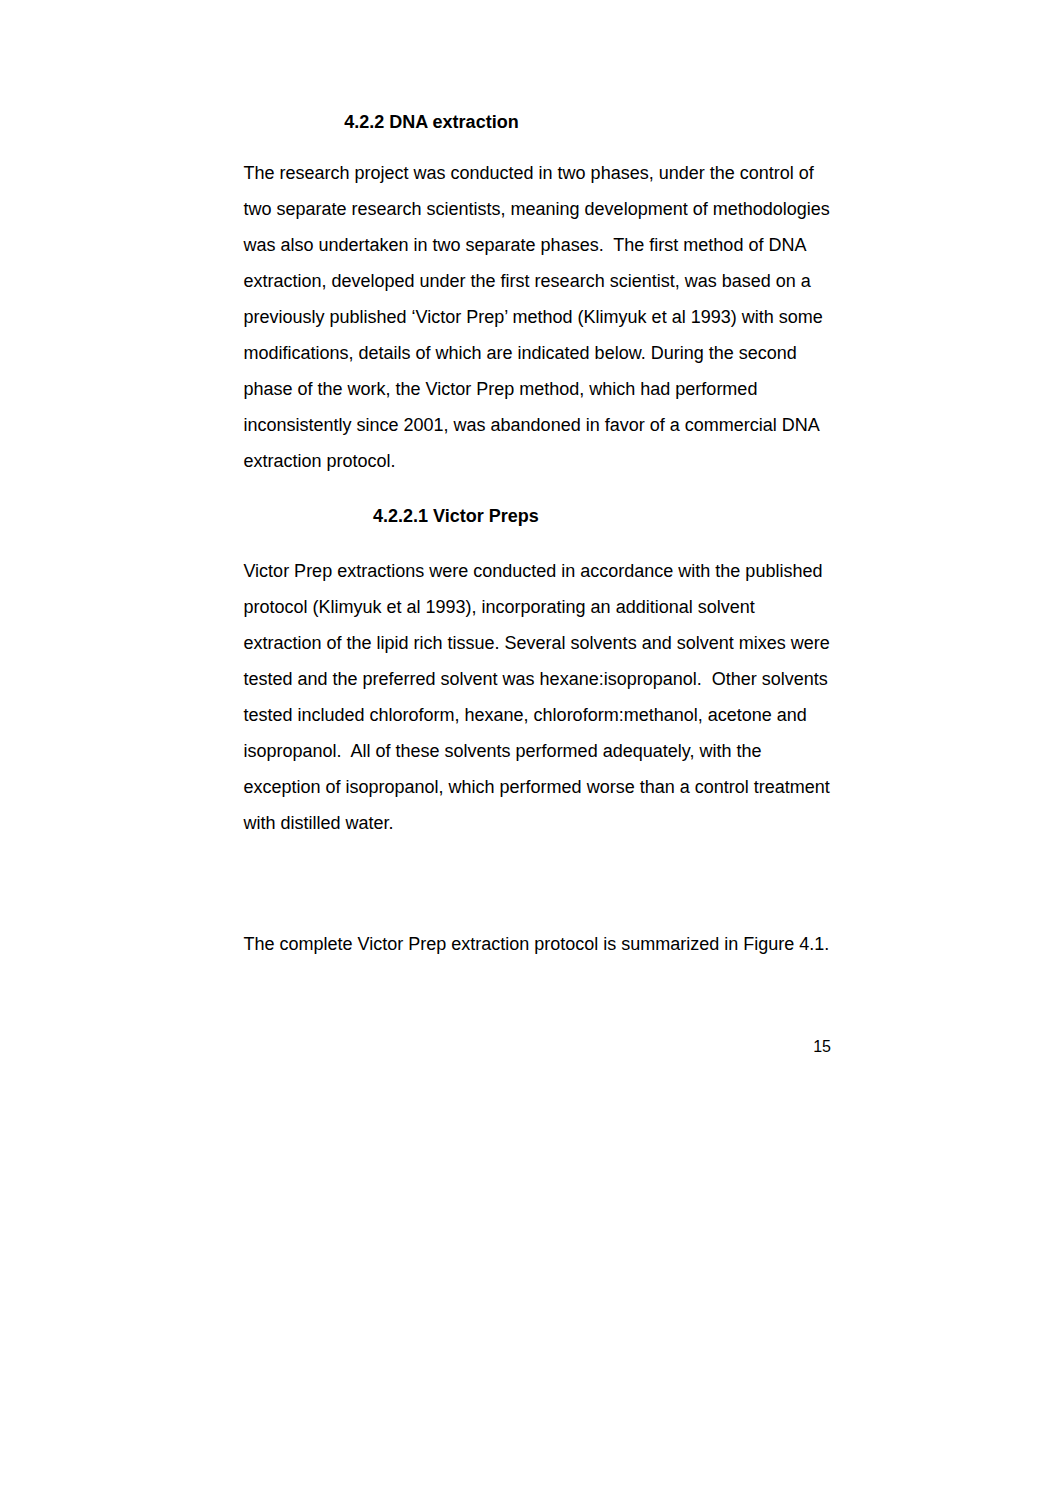4.2.2 DNA extraction
The research project was conducted in two phases, under the control of two separate research scientists, meaning development of methodologies was also undertaken in two separate phases. The first method of DNA extraction, developed under the first research scientist, was based on a previously published ‘Victor Prep’ method (Klimyuk et al 1993) with some modifications, details of which are indicated below. During the second phase of the work, the Victor Prep method, which had performed inconsistently since 2001, was abandoned in favor of a commercial DNA extraction protocol.
4.2.2.1 Victor Preps
Victor Prep extractions were conducted in accordance with the published protocol (Klimyuk et al 1993), incorporating an additional solvent extraction of the lipid rich tissue. Several solvents and solvent mixes were tested and the preferred solvent was hexane:isopropanol. Other solvents tested included chloroform, hexane, chloroform:methanol, acetone and isopropanol. All of these solvents performed adequately, with the exception of isopropanol, which performed worse than a control treatment with distilled water.
The complete Victor Prep extraction protocol is summarized in Figure 4.1.
15